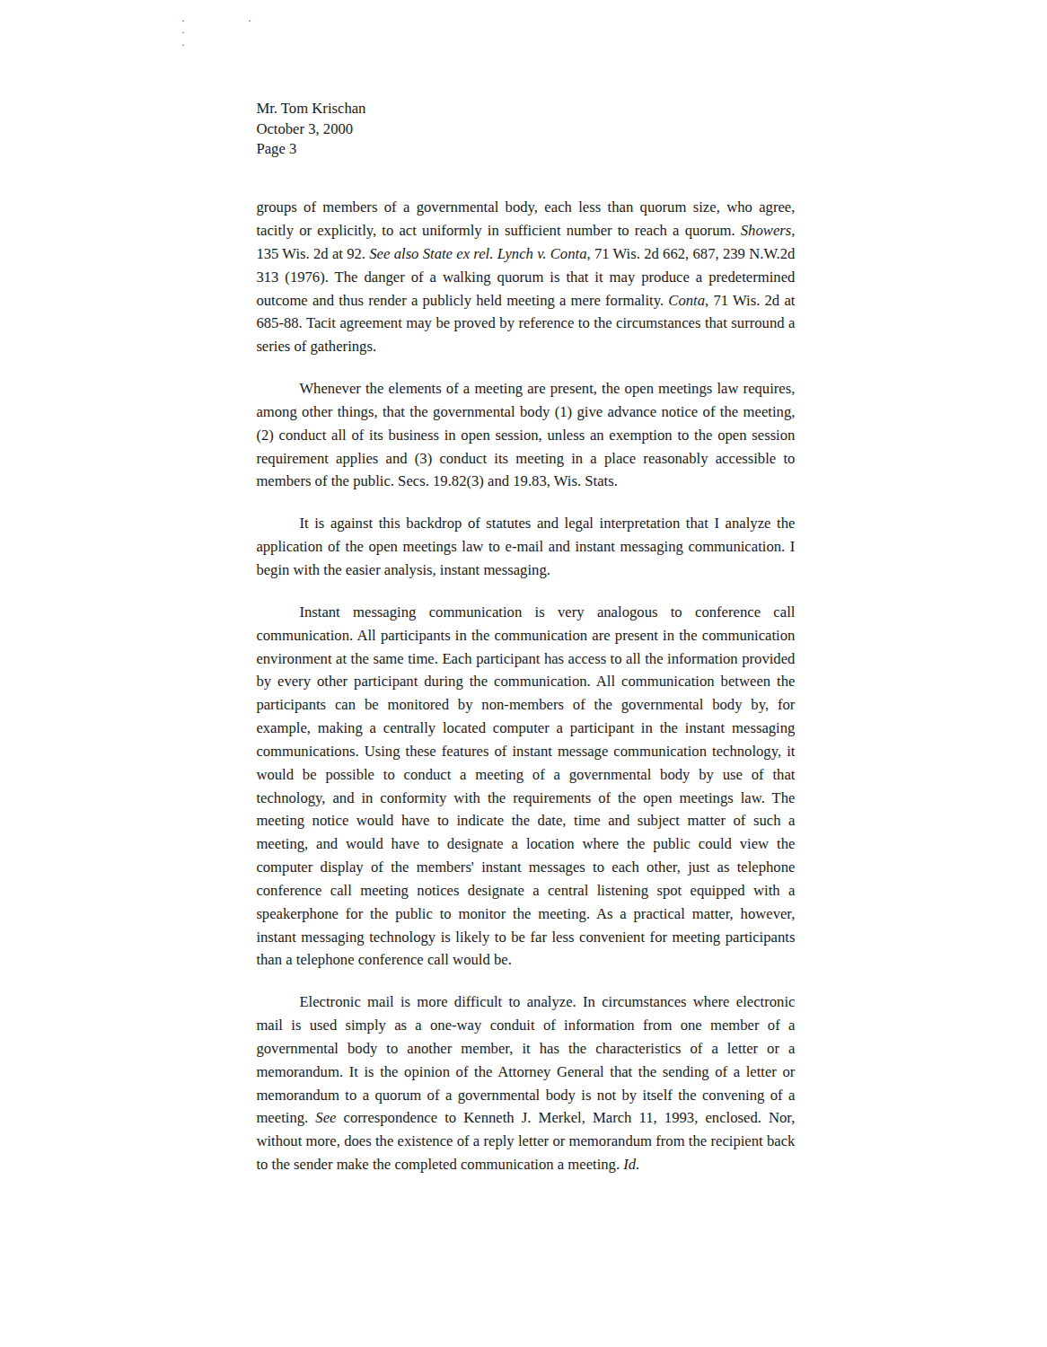· · · ·
Mr. Tom Krischan
October 3, 2000
Page 3
groups of members of a governmental body, each less than quorum size, who agree, tacitly or explicitly, to act uniformly in sufficient number to reach a quorum. Showers, 135 Wis. 2d at 92. See also State ex rel. Lynch v. Conta, 71 Wis. 2d 662, 687, 239 N.W.2d 313 (1976). The danger of a walking quorum is that it may produce a predetermined outcome and thus render a publicly held meeting a mere formality. Conta, 71 Wis. 2d at 685-88. Tacit agreement may be proved by reference to the circumstances that surround a series of gatherings.
Whenever the elements of a meeting are present, the open meetings law requires, among other things, that the governmental body (1) give advance notice of the meeting, (2) conduct all of its business in open session, unless an exemption to the open session requirement applies and (3) conduct its meeting in a place reasonably accessible to members of the public. Secs. 19.82(3) and 19.83, Wis. Stats.
It is against this backdrop of statutes and legal interpretation that I analyze the application of the open meetings law to e-mail and instant messaging communication. I begin with the easier analysis, instant messaging.
Instant messaging communication is very analogous to conference call communication. All participants in the communication are present in the communication environment at the same time. Each participant has access to all the information provided by every other participant during the communication. All communication between the participants can be monitored by non-members of the governmental body by, for example, making a centrally located computer a participant in the instant messaging communications. Using these features of instant message communication technology, it would be possible to conduct a meeting of a governmental body by use of that technology, and in conformity with the requirements of the open meetings law. The meeting notice would have to indicate the date, time and subject matter of such a meeting, and would have to designate a location where the public could view the computer display of the members' instant messages to each other, just as telephone conference call meeting notices designate a central listening spot equipped with a speakerphone for the public to monitor the meeting. As a practical matter, however, instant messaging technology is likely to be far less convenient for meeting participants than a telephone conference call would be.
Electronic mail is more difficult to analyze. In circumstances where electronic mail is used simply as a one-way conduit of information from one member of a governmental body to another member, it has the characteristics of a letter or a memorandum. It is the opinion of the Attorney General that the sending of a letter or memorandum to a quorum of a governmental body is not by itself the convening of a meeting. See correspondence to Kenneth J. Merkel, March 11, 1993, enclosed. Nor, without more, does the existence of a reply letter or memorandum from the recipient back to the sender make the completed communication a meeting. Id.